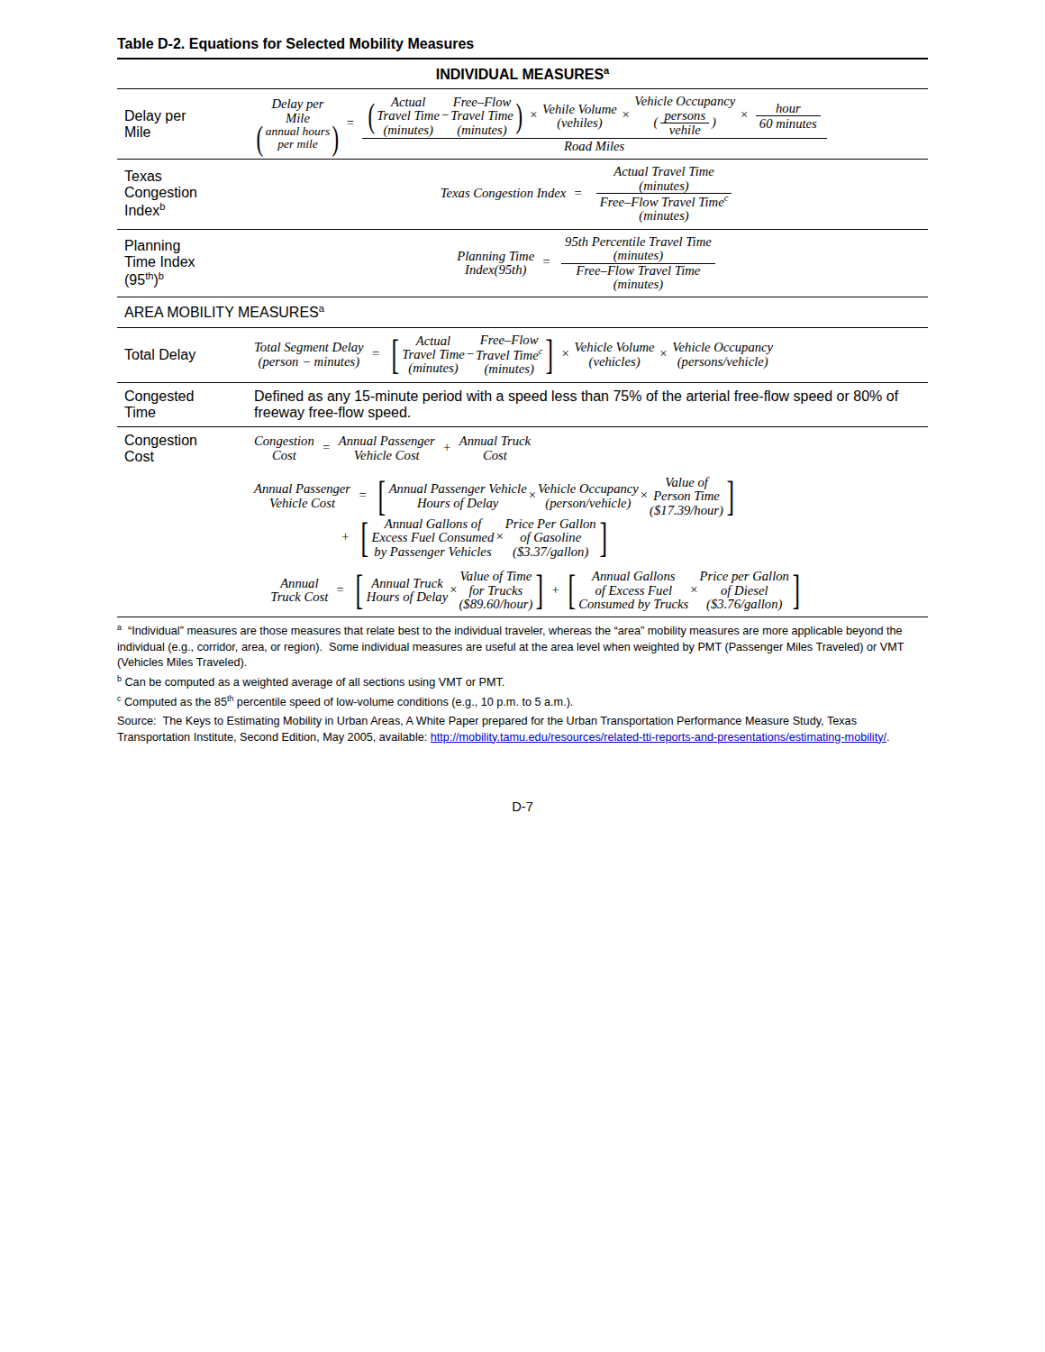Table D-2. Equations for Selected Mobility Measures
| INDIVIDUAL MEASURES a |
| --- |
| Delay per Mile | Delay per Mile ( annual hours per mile ) = ( Actual Travel Time (minutes) − Free–Flow Travel Time (minutes) ) × Vehile Volume (vehiles) × Vehicle Occupancy ( persons vehile ) × hour 60 minutes Road Miles |
| Texas Congestion Index b | Texas Congestion Index = Actual Travel Time (minutes) Free–Flow Travel Time c (minutes) |
| Planning Time Index (95 th ) b | Planning Time Index(95th) = 95th Percentile Travel Time (minutes) Free–Flow Travel Time (minutes) |
| AREA MOBILITY MEASURES a |
| Total Delay | Total Segment Delay (person − minutes) = [ Actual Travel Time (minutes) − Free–Flow Travel Time c (minutes) ] × Vehicle Volume (vehicles) × Vehicle Occupancy (persons/vehicle) |
| Congested Time | Defined as any 15-minute period with a speed less than 75% of the arterial free-flow speed or 80% of freeway free-flow speed. |
| Congestion Cost | Congestion Cost = Annual Passenger Vehicle Cost + Annual Truck Cost |
| | Annual Passenger Vehicle Cost = [ Annual Passenger Vehicle Hours of Delay × Vehicle Occupancy (person/vehicle) × Value of Person Time ($17.39/hour) ] + [ Annual Gallons of Excess Fuel Consumed by Passenger Vehicles × Price Per Gallon of Gasoline ($3.37/gallon) ] |
| | Annual Truck Cost = [ Annual Truck Hours of Delay × Value of Time for Trucks ($89.60/hour) ] + [ Annual Gallons of Excess Fuel Consumed by Trucks × Price per Gallon of Diesel ($3.76/gallon) ] |
a “Individual” measures are those measures that relate best to the individual traveler, whereas the “area” mobility measures are more applicable beyond the individual (e.g., corridor, area, or region). Some individual measures are useful at the area level when weighted by PMT (Passenger Miles Traveled) or VMT (Vehicles Miles Traveled).
b Can be computed as a weighted average of all sections using VMT or PMT.
c Computed as the 85th percentile speed of low-volume conditions (e.g., 10 p.m. to 5 a.m.).
Source: The Keys to Estimating Mobility in Urban Areas, A White Paper prepared for the Urban Transportation Performance Measure Study, Texas Transportation Institute, Second Edition, May 2005, available: http://mobility.tamu.edu/resources/related-tti-reports-and-presentations/estimating-mobility/.
D-7